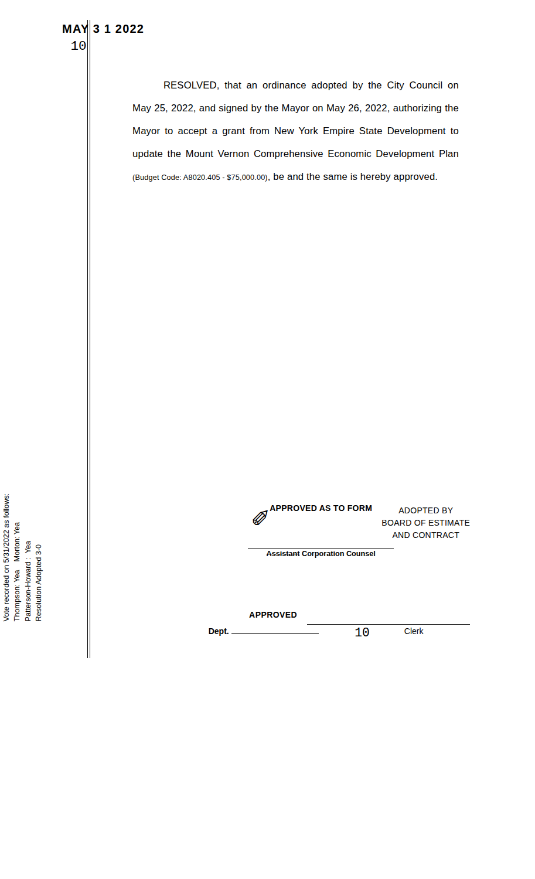MAY 3 1 2022
10
Vote recorded on 5/31/2022 as follows: Thompson: Yea Morton: Yea Patterson-Howard : Yea Resolution Adopted 3-0
RESOLVED, that an ordinance adopted by the City Council on May 25, 2022, and signed by the Mayor on May 26, 2022, authorizing the Mayor to accept a grant from New York Empire State Development to update the Mount Vernon Comprehensive Economic Development Plan (Budget Code: A8020.405 - $75,000.00), be and the same is hereby approved.
APPROVED AS TO FORM
✐
Assistant Corporation Counsel
ADOPTED BY
BOARD OF ESTIMATE
AND CONTRACT
APPROVED
Dept.
Clerk
10